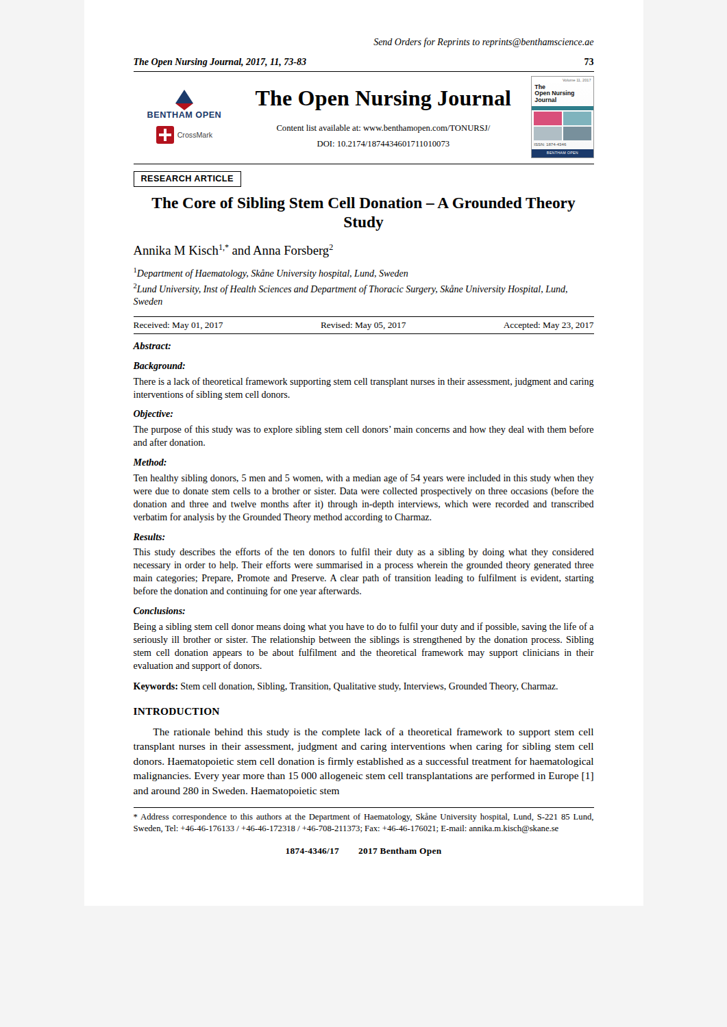Send Orders for Reprints to reprints@benthamscience.ae
The Open Nursing Journal, 2017, 11, 73-83 73
BENTHAM OPEN
CrossMark
The Open Nursing Journal
Content list available at: www.benthamopen.com/TONURSJ/
DOI: 10.2174/1874434601711010073
Volume 11, 2017
The
Open Nursing
Journal
ISSN: 1874-4346
BENTHAM OPEN
RESEARCH ARTICLE
The Core of Sibling Stem Cell Donation – A Grounded Theory Study
Annika M Kisch1,* and Anna Forsberg2
1Department of Haematology, Skåne University hospital, Lund, Sweden
2Lund University, Inst of Health Sciences and Department of Thoracic Surgery, Skåne University Hospital, Lund, Sweden
Received: May 01, 2017 Revised: May 05, 2017 Accepted: May 23, 2017
Abstract:
Background:
There is a lack of theoretical framework supporting stem cell transplant nurses in their assessment, judgment and caring interventions of sibling stem cell donors.
Objective:
The purpose of this study was to explore sibling stem cell donors’ main concerns and how they deal with them before and after donation.
Method:
Ten healthy sibling donors, 5 men and 5 women, with a median age of 54 years were included in this study when they were due to donate stem cells to a brother or sister. Data were collected prospectively on three occasions (before the donation and three and twelve months after it) through in-depth interviews, which were recorded and transcribed verbatim for analysis by the Grounded Theory method according to Charmaz.
Results:
This study describes the efforts of the ten donors to fulfil their duty as a sibling by doing what they considered necessary in order to help. Their efforts were summarised in a process wherein the grounded theory generated three main categories; Prepare, Promote and Preserve. A clear path of transition leading to fulfilment is evident, starting before the donation and continuing for one year afterwards.
Conclusions:
Being a sibling stem cell donor means doing what you have to do to fulfil your duty and if possible, saving the life of a seriously ill brother or sister. The relationship between the siblings is strengthened by the donation process. Sibling stem cell donation appears to be about fulfilment and the theoretical framework may support clinicians in their evaluation and support of donors.
Keywords: Stem cell donation, Sibling, Transition, Qualitative study, Interviews, Grounded Theory, Charmaz.
INTRODUCTION
The rationale behind this study is the complete lack of a theoretical framework to support stem cell transplant nurses in their assessment, judgment and caring interventions when caring for sibling stem cell donors. Haematopoietic stem cell donation is firmly established as a successful treatment for haematological malignancies. Every year more than 15 000 allogeneic stem cell transplantations are performed in Europe [1] and around 280 in Sweden. Haematopoietic stem
* Address correspondence to this authors at the Department of Haematology, Skåne University hospital, Lund, S-221 85 Lund, Sweden, Tel: +46-46-176133 / +46-46-172318 / +46-708-211373; Fax: +46-46-176021; E-mail: annika.m.kisch@skane.se
1874-4346/172017 Bentham Open